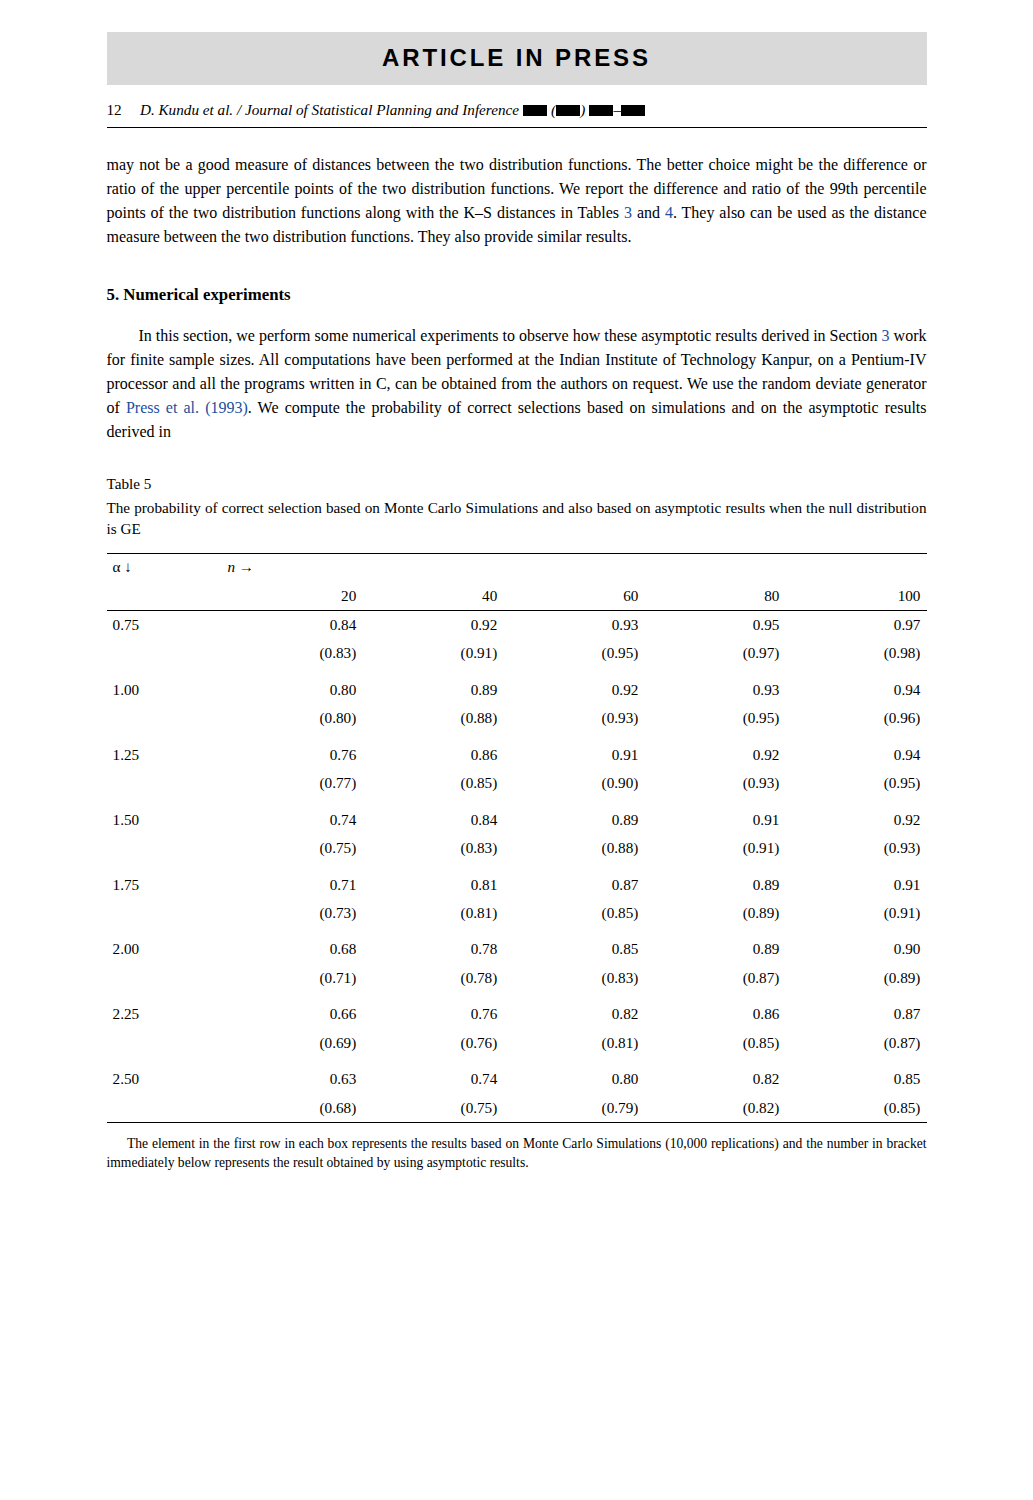ARTICLE IN PRESS
12 D. Kundu et al. / Journal of Statistical Planning and Inference ( ) –
may not be a good measure of distances between the two distribution functions. The better choice might be the difference or ratio of the upper percentile points of the two distribution functions. We report the difference and ratio of the 99th percentile points of the two distribution functions along with the K–S distances in Tables 3 and 4. They also can be used as the distance measure between the two distribution functions. They also provide similar results.
5. Numerical experiments
In this section, we perform some numerical experiments to observe how these asymptotic results derived in Section 3 work for finite sample sizes. All computations have been performed at the Indian Institute of Technology Kanpur, on a Pentium-IV processor and all the programs written in C, can be obtained from the authors on request. We use the random deviate generator of Press et al. (1993). We compute the probability of correct selections based on simulations and on the asymptotic results derived in
Table 5
The probability of correct selection based on Monte Carlo Simulations and also based on asymptotic results when the null distribution is GE
| α ↓ | n → |
| --- | --- |
| | 20 | 40 | 60 | 80 | 100 |
| 0.75 | 0.84 | 0.92 | 0.93 | 0.95 | 0.97 |
| | (0.83) | (0.91) | (0.95) | (0.97) | (0.98) |
| 1.00 | 0.80 | 0.89 | 0.92 | 0.93 | 0.94 |
| | (0.80) | (0.88) | (0.93) | (0.95) | (0.96) |
| 1.25 | 0.76 | 0.86 | 0.91 | 0.92 | 0.94 |
| | (0.77) | (0.85) | (0.90) | (0.93) | (0.95) |
| 1.50 | 0.74 | 0.84 | 0.89 | 0.91 | 0.92 |
| | (0.75) | (0.83) | (0.88) | (0.91) | (0.93) |
| 1.75 | 0.71 | 0.81 | 0.87 | 0.89 | 0.91 |
| | (0.73) | (0.81) | (0.85) | (0.89) | (0.91) |
| 2.00 | 0.68 | 0.78 | 0.85 | 0.89 | 0.90 |
| | (0.71) | (0.78) | (0.83) | (0.87) | (0.89) |
| 2.25 | 0.66 | 0.76 | 0.82 | 0.86 | 0.87 |
| | (0.69) | (0.76) | (0.81) | (0.85) | (0.87) |
| 2.50 | 0.63 | 0.74 | 0.80 | 0.82 | 0.85 |
| | (0.68) | (0.75) | (0.79) | (0.82) | (0.85) |
The element in the first row in each box represents the results based on Monte Carlo Simulations (10,000 replications) and the number in bracket immediately below represents the result obtained by using asymptotic results.